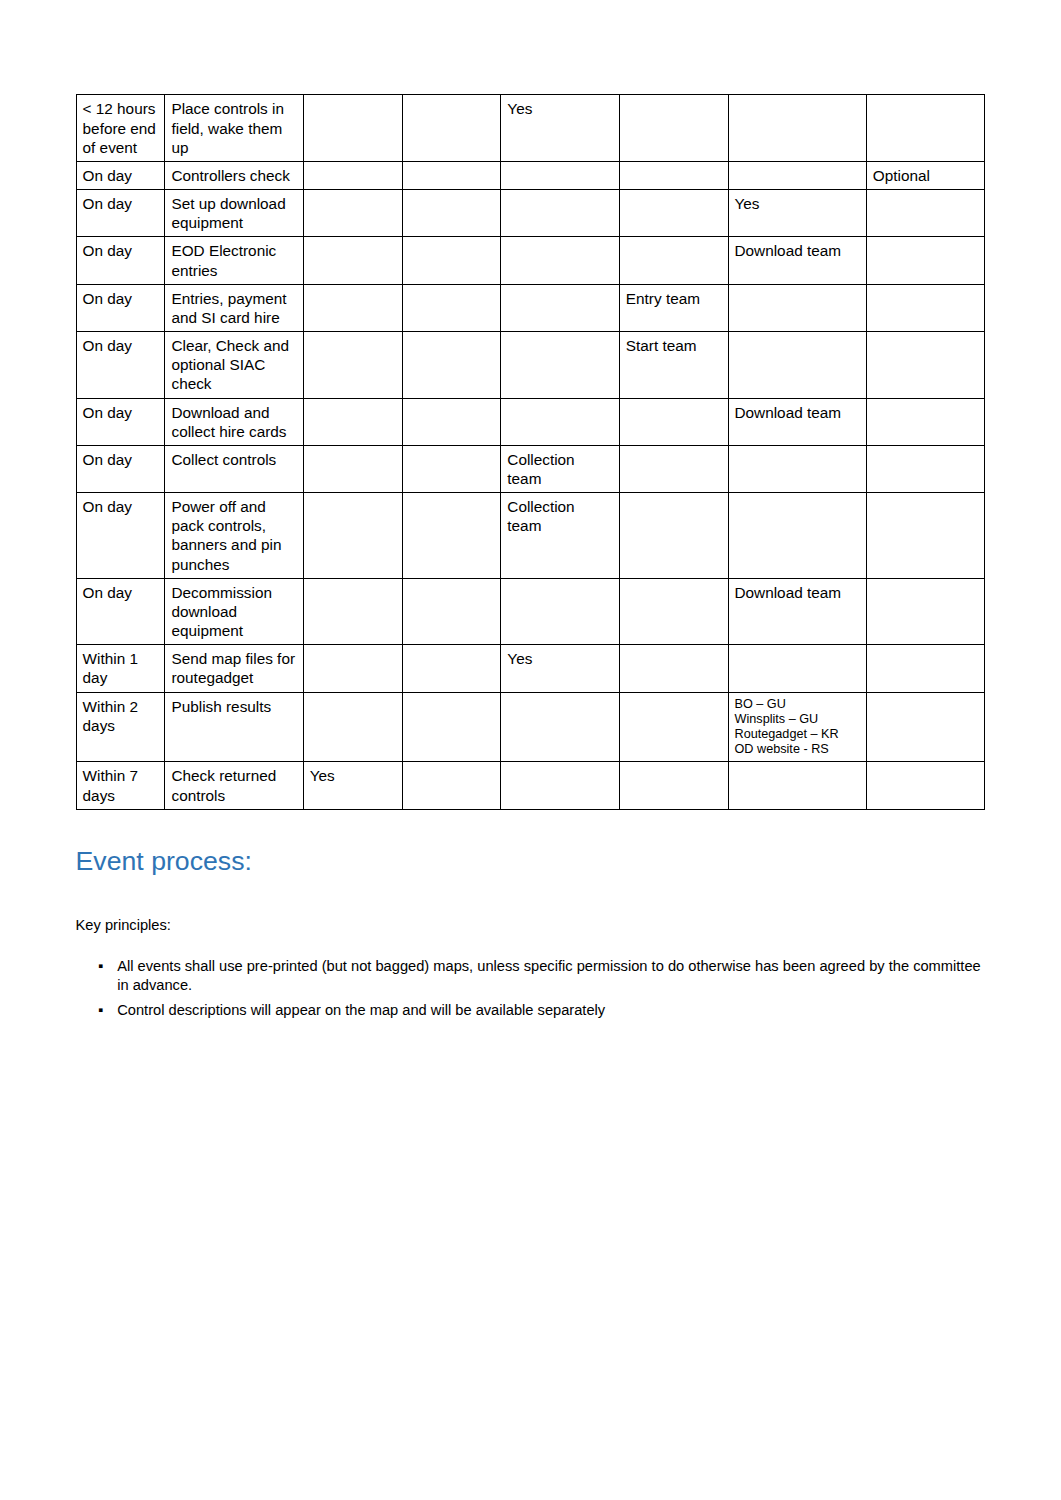| < 12 hours before end of event | Place controls in field, wake them up | | | Yes | | | |
| On day | Controllers check | | | | | | Optional |
| On day | Set up download equipment | | | | | Yes | |
| On day | EOD Electronic entries | | | | | Download team | |
| On day | Entries, payment and SI card hire | | | | Entry team | | |
| On day | Clear, Check and optional SIAC check | | | | Start team | | |
| On day | Download and collect hire cards | | | | | Download team | |
| On day | Collect controls | | | Collection team | | | |
| On day | Power off and pack controls, banners and pin punches | | | Collection team | | | |
| On day | Decommission download equipment | | | | | Download team | |
| Within 1 day | Send map files for routegadget | | | Yes | | | |
| Within 2 days | Publish results | | | | | BO – GU Winsplits – GU Routegadget – KR OD website - RS | |
| Within 7 days | Check returned controls | Yes | | | | | |
Event process:
Key principles:
All events shall use pre-printed (but not bagged) maps, unless specific permission to do otherwise has been agreed by the committee in advance.
Control descriptions will appear on the map and will be available separately